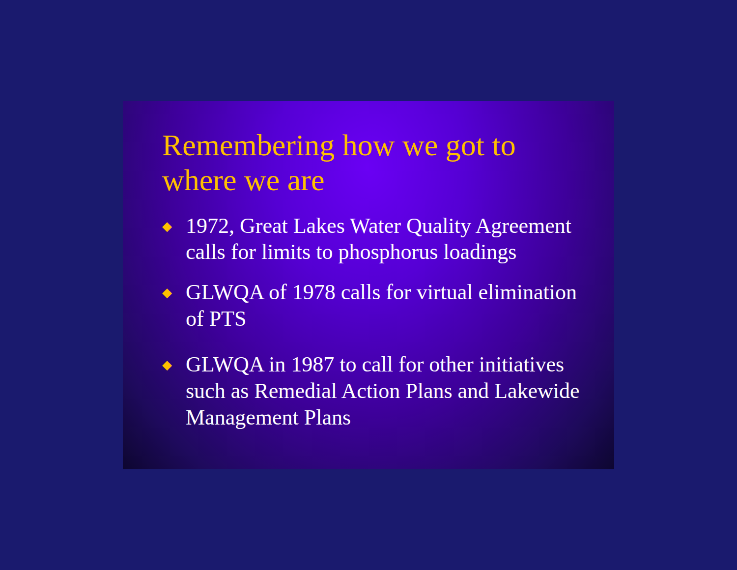Remembering how we got to where we are
1972, Great Lakes Water Quality Agreement calls for limits to phosphorus loadings
GLWQA of 1978 calls for virtual elimination of PTS
GLWQA in 1987 to call for other initiatives such as Remedial Action Plans and Lakewide Management Plans